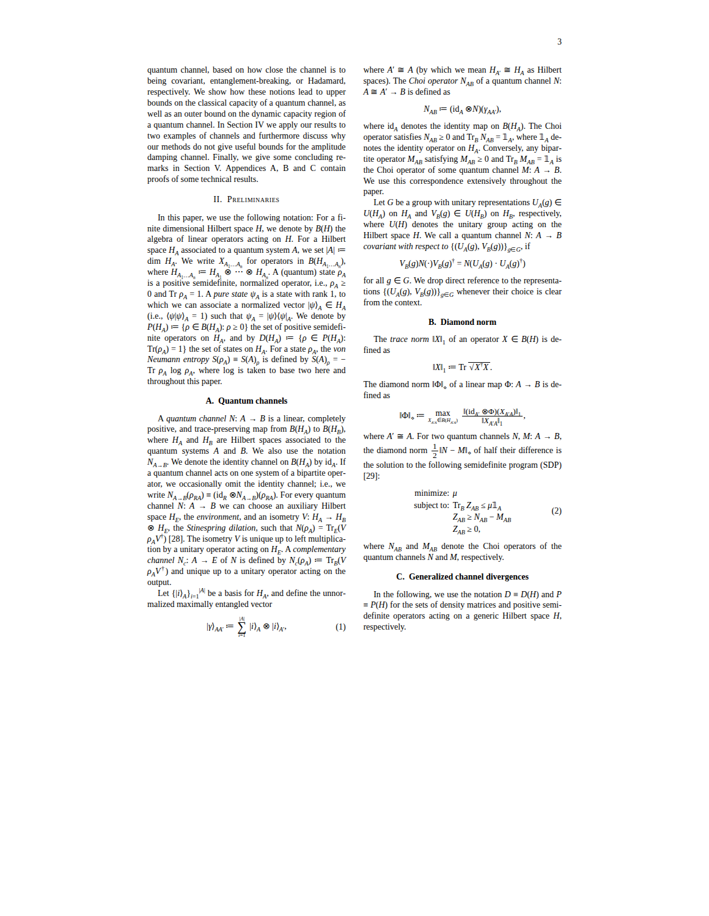3
quantum channel, based on how close the channel is to being covariant, entanglement-breaking, or Hadamard, respectively. We show how these notions lead to upper bounds on the classical capacity of a quantum channel, as well as an outer bound on the dynamic capacity region of a quantum channel. In Section IV we apply our results to two examples of channels and furthermore discuss why our methods do not give useful bounds for the amplitude damping channel. Finally, we give some concluding remarks in Section V. Appendices A, B and C contain proofs of some technical results.
II. Preliminaries
In this paper, we use the following notation: For a finite dimensional Hilbert space H, we denote by B(H) the algebra of linear operators acting on H. For a Hilbert space HA associated to a quantum system A, we set |A| ≔ dim HA. We write XA1…An for operators in B(HA1…An), where HA1…An ≔ HA1 ⊗ ⋯ ⊗ HAn. A (quantum) state ρA is a positive semidefinite, normalized operator, i.e., ρA ≥ 0 and Tr ρA = 1. A pure state ψA is a state with rank 1, to which we can associate a normalized vector |ψ⟩A ∈ HA (i.e., ⟨ψ|ψ⟩A = 1) such that ψA = |ψ⟩⟨ψ|A. We denote by P(HA) ≔ {ρ ∈ B(HA): ρ ≥ 0} the set of positive semidefinite operators on HA, and by D(HA) ≔ {ρ ∈ P(HA): Tr(ρA) = 1} the set of states on HA. For a state ρA, the von Neumann entropy S(ρA) ≡ S(A)ρ is defined by S(A)ρ = − Tr ρA log ρA, where log is taken to base two here and throughout this paper.
A. Quantum channels
A quantum channel N: A → B is a linear, completely positive, and trace-preserving map from B(HA) to B(HB), where HA and HB are Hilbert spaces associated to the quantum systems A and B. We also use the notation NA→B. We denote the identity channel on B(HA) by idA. If a quantum channel acts on one system of a bipartite operator, we occasionally omit the identity channel; i.e., we write NA→B(ρRA) ≡ (idR ⊗NA→B)(ρRA). For every quantum channel N: A → B we can choose an auxiliary Hilbert space HE, the environment, and an isometry V: HA → HB ⊗ HE, the Stinespring dilation, such that N(ρA) = TrE(V ρAV†) [28]. The isometry V is unique up to left multiplication by a unitary operator acting on HE. A complementary channel Nc: A → E of N is defined by Nc(ρA) ≔ TrB(V ρAV†) and unique up to a unitary operator acting on the output.
Let {|i⟩A}i=1|A| be a basis for HA, and define the unnormalized maximally entangled vector
|γ⟩AA′ ≔ |A|∑i=1 |i⟩A ⊗ |i⟩A′, (1)
where A′ ≅ A (by which we mean HA′ ≅ HA as Hilbert spaces). The Choi operator NAB of a quantum channel N: A ≅ A′ → B is defined as
NAB ≔ (idA ⊗N)(γAA′),
where idA denotes the identity map on B(HA). The Choi operator satisfies NAB ≥ 0 and TrB NAB = 𝟙A, where 𝟙A denotes the identity operator on HA. Conversely, any bipartite operator MAB satisfying MAB ≥ 0 and TrB MAB = 𝟙A is the Choi operator of some quantum channel M: A → B. We use this correspondence extensively throughout the paper.
Let G be a group with unitary representations UA(g) ∈ U(HA) on HA and VB(g) ∈ U(HB) on HB, respectively, where U(H) denotes the unitary group acting on the Hilbert space H. We call a quantum channel N: A → B covariant with respect to {(UA(g), VB(g))}g∈G, if
VB(g)N(·)VB(g)† = N(UA(g) · UA(g)†)
for all g ∈ G. We drop direct reference to the representations {(UA(g), VB(g))}g∈G whenever their choice is clear from the context.
B. Diamond norm
The trace norm ‖X‖1 of an operator X ∈ B(H) is defined as
‖X‖1 ≔ Tr √X†X.
The diamond norm ‖Φ‖⋄ of a linear map Φ: A → B is defined as
‖Φ‖⋄ ≔ max XA′A∈B(HA′A) ‖(idA′ ⊗Φ)(XA′A)‖1‖XA′A‖1,
where A′ ≅ A. For two quantum channels N, M: A → B, the diamond norm 12‖N − M‖⋄ of half their difference is the solution to the following semidefinite program (SDP) [29]:
| minimize: | μ |
| subject to: | Tr B Z AB ≤ μ 𝟙 A |
| | Z AB ≥ N AB − M AB |
| | Z AB ≥ 0, |
(2)
where NAB and MAB denote the Choi operators of the quantum channels N and M, respectively.
C. Generalized channel divergences
In the following, we use the notation D ≡ D(H) and P ≡ P(H) for the sets of density matrices and positive semidefinite operators acting on a generic Hilbert space H, respectively.